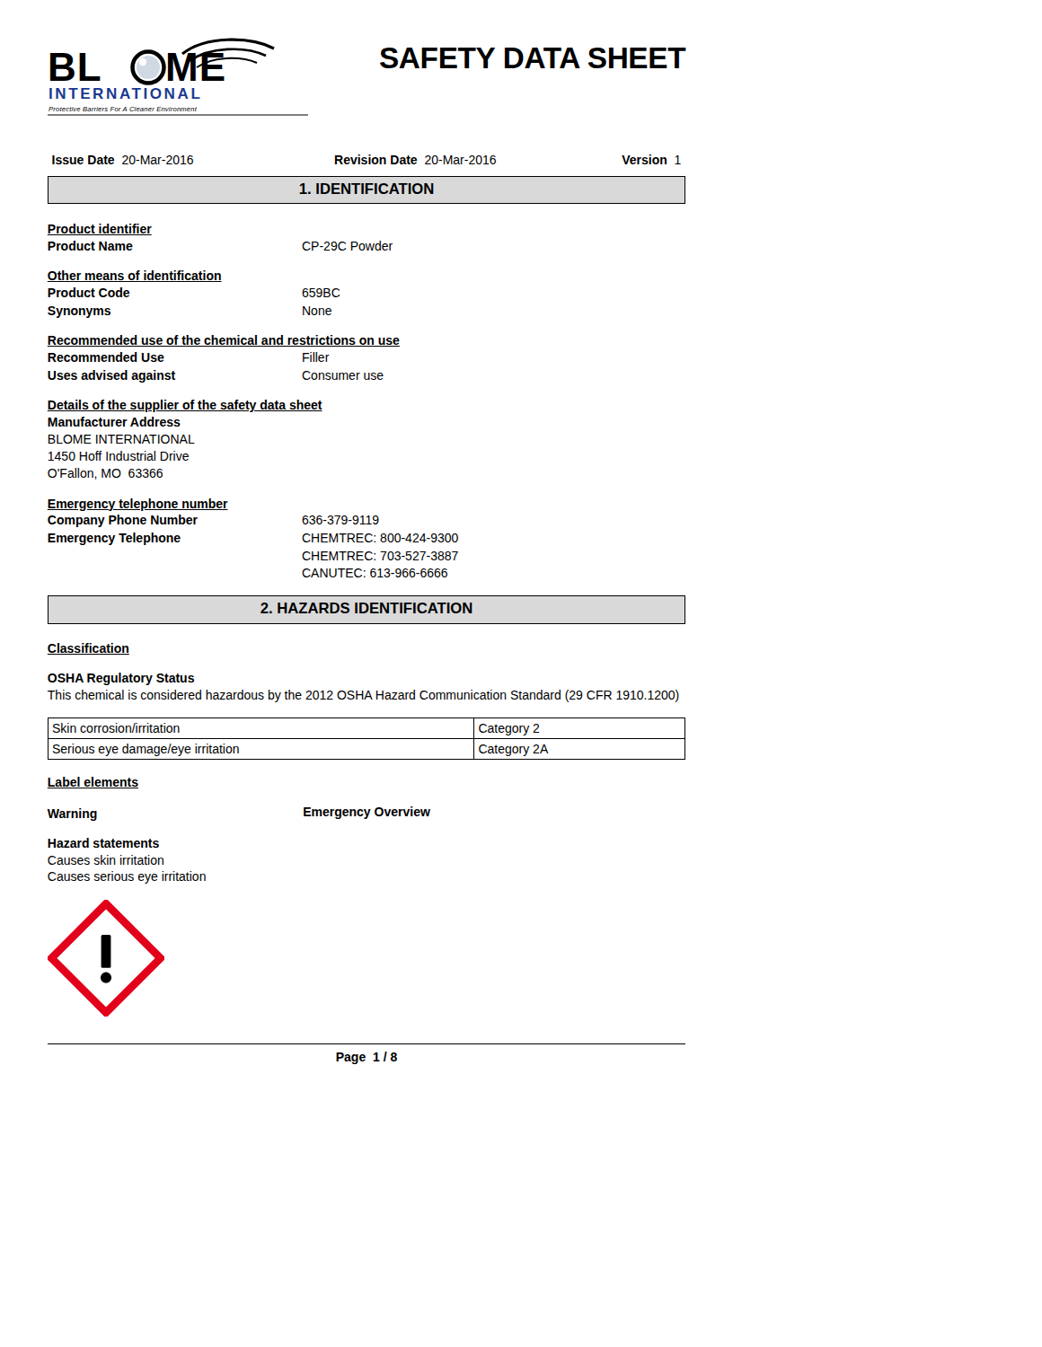BL ME INTERNATIONAL Protective Barriers For A Cleaner Environment
SAFETY DATA SHEET
Issue Date 20-Mar-2016
Revision Date 20-Mar-2016
Version 1
1. IDENTIFICATION
Product identifier
Product Name
CP-29C Powder
Other means of identification
Product Code
659BC
Synonyms
None
Recommended use of the chemical and restrictions on use
Recommended Use
Filler
Uses advised against
Consumer use
Details of the supplier of the safety data sheet
Manufacturer Address
BLOME INTERNATIONAL
1450 Hoff Industrial Drive
O'Fallon, MO 63366
Emergency telephone number
Company Phone Number
636-379-9119
Emergency Telephone
CHEMTREC: 800-424-9300
CHEMTREC: 703-527-3887
CANUTEC: 613-966-6666
2. HAZARDS IDENTIFICATION
Classification
OSHA Regulatory Status
This chemical is considered hazardous by the 2012 OSHA Hazard Communication Standard (29 CFR 1910.1200)
| Skin corrosion/irritation | Category 2 |
| Serious eye damage/eye irritation | Category 2A |
Label elements
Emergency Overview
Warning
Hazard statements
Causes skin irritation
Causes serious eye irritation
Page 1 / 8